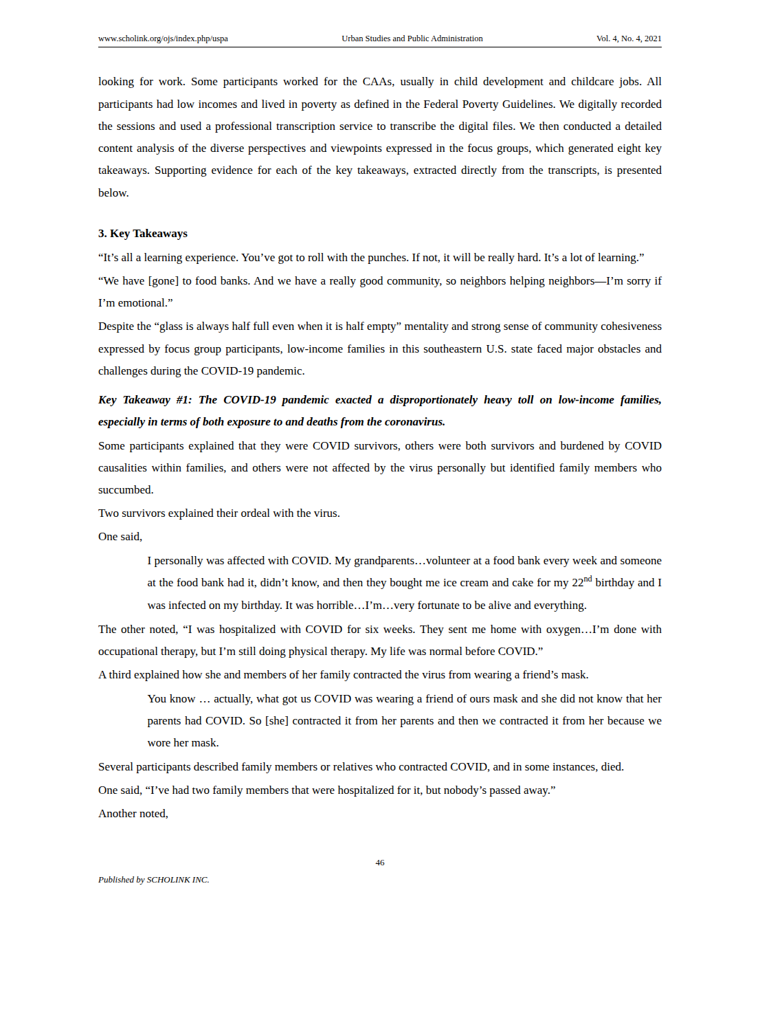www.scholink.org/ojs/index.php/uspa Urban Studies and Public Administration Vol. 4, No. 4, 2021
looking for work. Some participants worked for the CAAs, usually in child development and childcare jobs. All participants had low incomes and lived in poverty as defined in the Federal Poverty Guidelines. We digitally recorded the sessions and used a professional transcription service to transcribe the digital files. We then conducted a detailed content analysis of the diverse perspectives and viewpoints expressed in the focus groups, which generated eight key takeaways. Supporting evidence for each of the key takeaways, extracted directly from the transcripts, is presented below.
3. Key Takeaways
“It’s all a learning experience. You’ve got to roll with the punches. If not, it will be really hard. It’s a lot of learning.”
“We have [gone] to food banks. And we have a really good community, so neighbors helping neighbors—I’m sorry if I’m emotional.”
Despite the “glass is always half full even when it is half empty” mentality and strong sense of community cohesiveness expressed by focus group participants, low-income families in this southeastern U.S. state faced major obstacles and challenges during the COVID-19 pandemic.
Key Takeaway #1: The COVID-19 pandemic exacted a disproportionately heavy toll on low-income families, especially in terms of both exposure to and deaths from the coronavirus.
Some participants explained that they were COVID survivors, others were both survivors and burdened by COVID causalities within families, and others were not affected by the virus personally but identified family members who succumbed.
Two survivors explained their ordeal with the virus.
One said,
I personally was affected with COVID. My grandparents…volunteer at a food bank every week and someone at the food bank had it, didn’t know, and then they bought me ice cream and cake for my 22nd birthday and I was infected on my birthday. It was horrible…I’m…very fortunate to be alive and everything.
The other noted, “I was hospitalized with COVID for six weeks. They sent me home with oxygen…I’m done with occupational therapy, but I’m still doing physical therapy. My life was normal before COVID.”
A third explained how she and members of her family contracted the virus from wearing a friend’s mask.
You know … actually, what got us COVID was wearing a friend of ours mask and she did not know that her parents had COVID. So [she] contracted it from her parents and then we contracted it from her because we wore her mask.
Several participants described family members or relatives who contracted COVID, and in some instances, died.
One said, “I’ve had two family members that were hospitalized for it, but nobody’s passed away.”
Another noted,
46
Published by SCHOLINK INC.